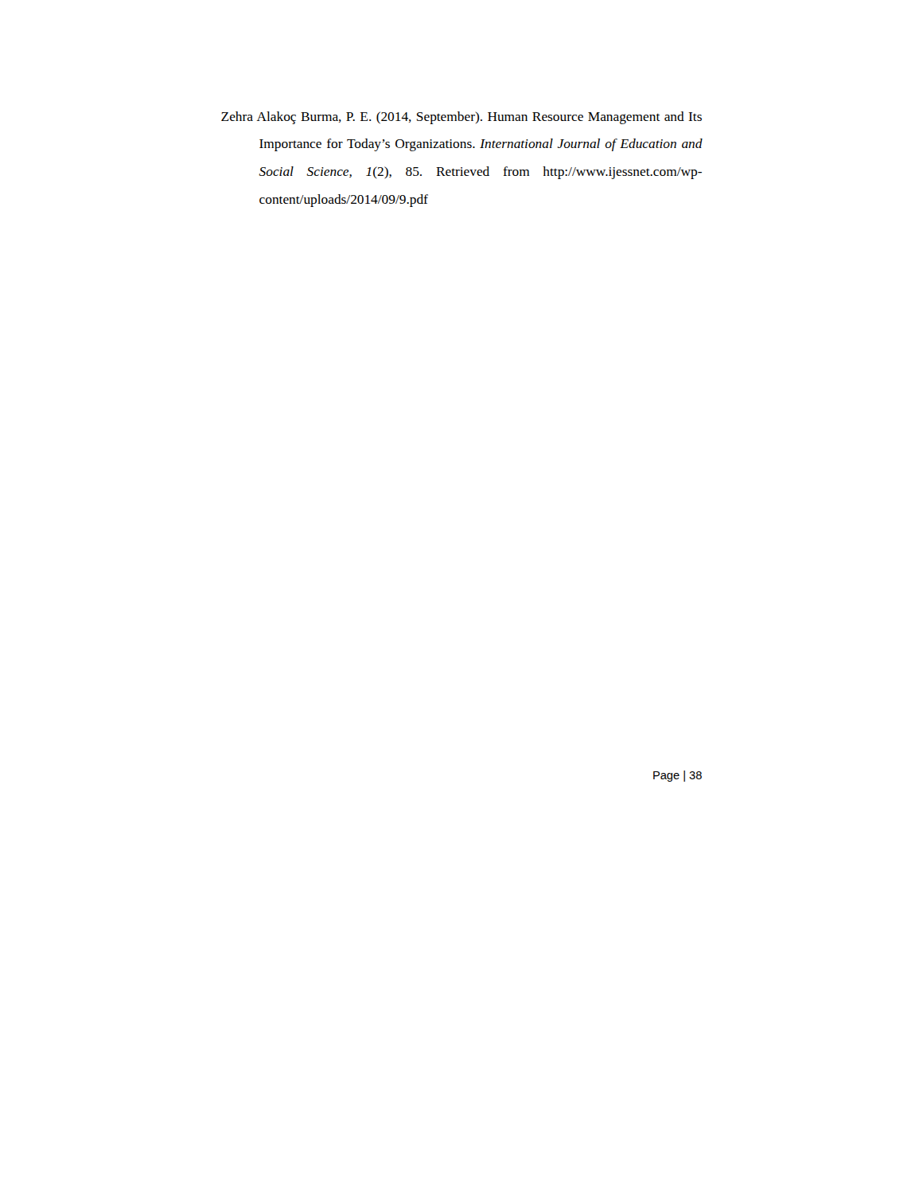Zehra Alakoç Burma, P. E. (2014, September). Human Resource Management and Its Importance for Today’s Organizations. International Journal of Education and Social Science, 1(2), 85. Retrieved from http://www.ijessnet.com/wp-content/uploads/2014/09/9.pdf
Page | 38